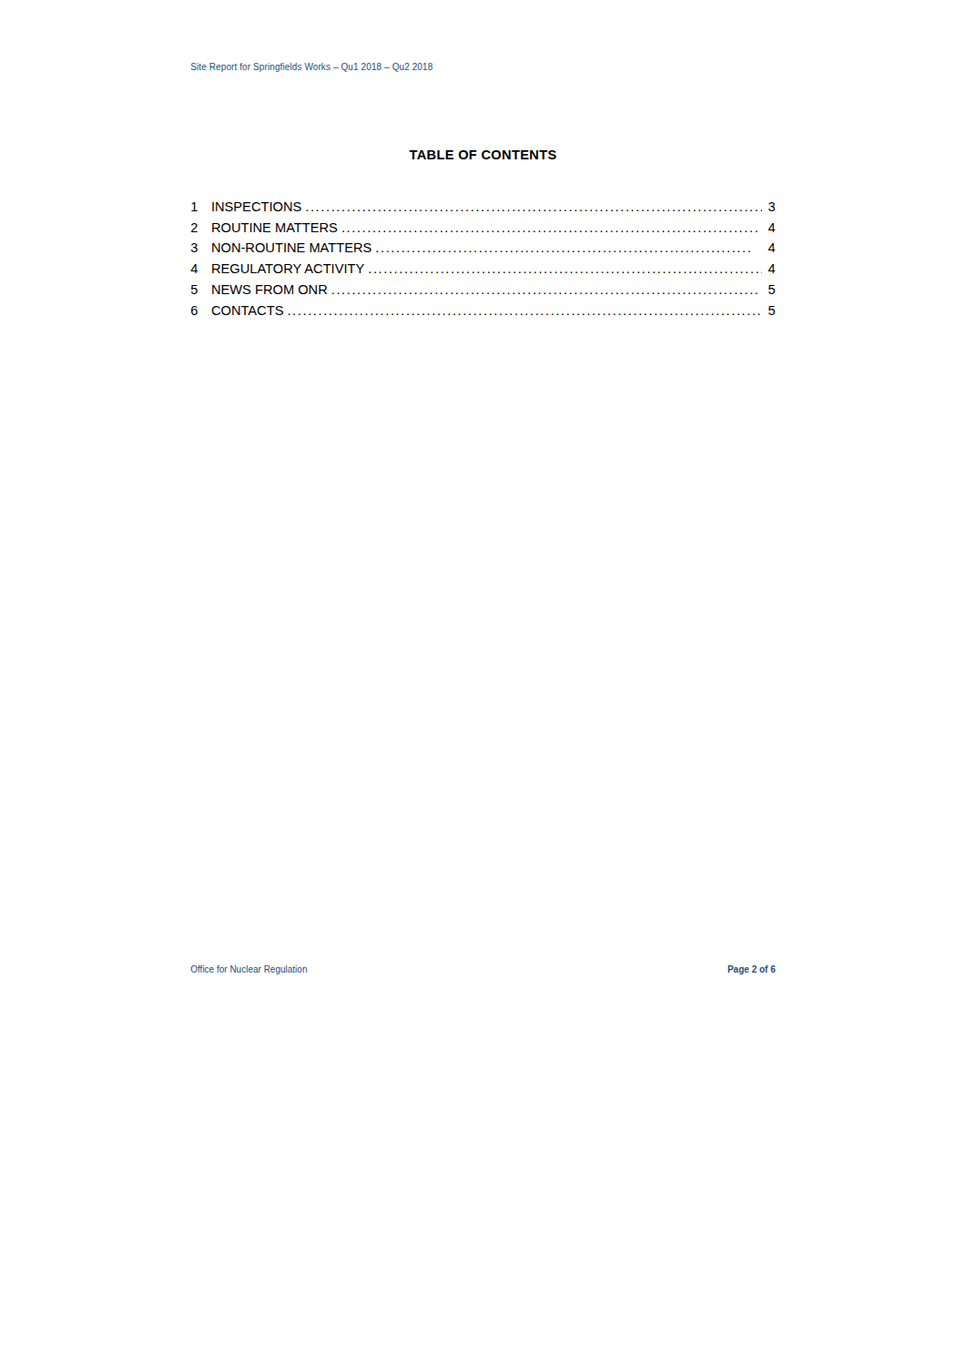Site Report for Springfields Works – Qu1 2018 – Qu2 2018
TABLE OF CONTENTS
1 INSPECTIONS .................................................................................................. 3
2 ROUTINE MATTERS ................................................................................. 4
3 NON-ROUTINE MATTERS ......................................................................... 4
4 REGULATORY ACTIVITY .............................................................................. 4
5 NEWS FROM ONR ................................................................................... 5
6 CONTACTS ................................................................................................. 5
Office for Nuclear Regulation Page 2 of 6